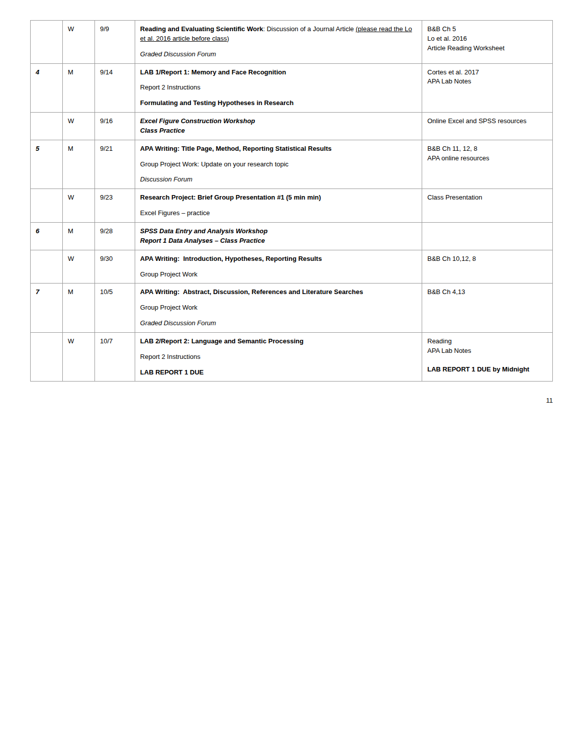| | W | 9/9 | Reading and Evaluating Scientific Work : Discussion of a Journal Article (please read the Lo et al. 2016 article before class ) Graded Discussion Forum | B&B Ch 5 Lo et al. 2016 Article Reading Worksheet |
| 4 | M | 9/14 | LAB 1/Report 1: Memory and Face Recognition Report 2 Instructions Formulating and Testing Hypotheses in Research | Cortes et al. 2017 APA Lab Notes |
| | W | 9/16 | Excel Figure Construction Workshop Class Practice | Online Excel and SPSS resources |
| 5 | M | 9/21 | APA Writing: Title Page, Method, Reporting Statistical Results Group Project Work: Update on your research topic Discussion Forum | B&B Ch 11, 12, 8 APA online resources |
| | W | 9/23 | Research Project: Brief Group Presentation #1 (5 min min) Excel Figures – practice | Class Presentation |
| 6 | M | 9/28 | SPSS Data Entry and Analysis Workshop Report 1 Data Analyses – Class Practice | |
| | W | 9/30 | APA Writing: Introduction, Hypotheses, Reporting Results Group Project Work | B&B Ch 10,12, 8 |
| 7 | M | 10/5 | APA Writing: Abstract, Discussion, References and Literature Searches Group Project Work Graded Discussion Forum | B&B Ch 4,13 |
| | W | 10/7 | LAB 2/Report 2: Language and Semantic Processing Report 2 Instructions LAB REPORT 1 DUE | Reading APA Lab Notes LAB REPORT 1 DUE by Midnight |
11